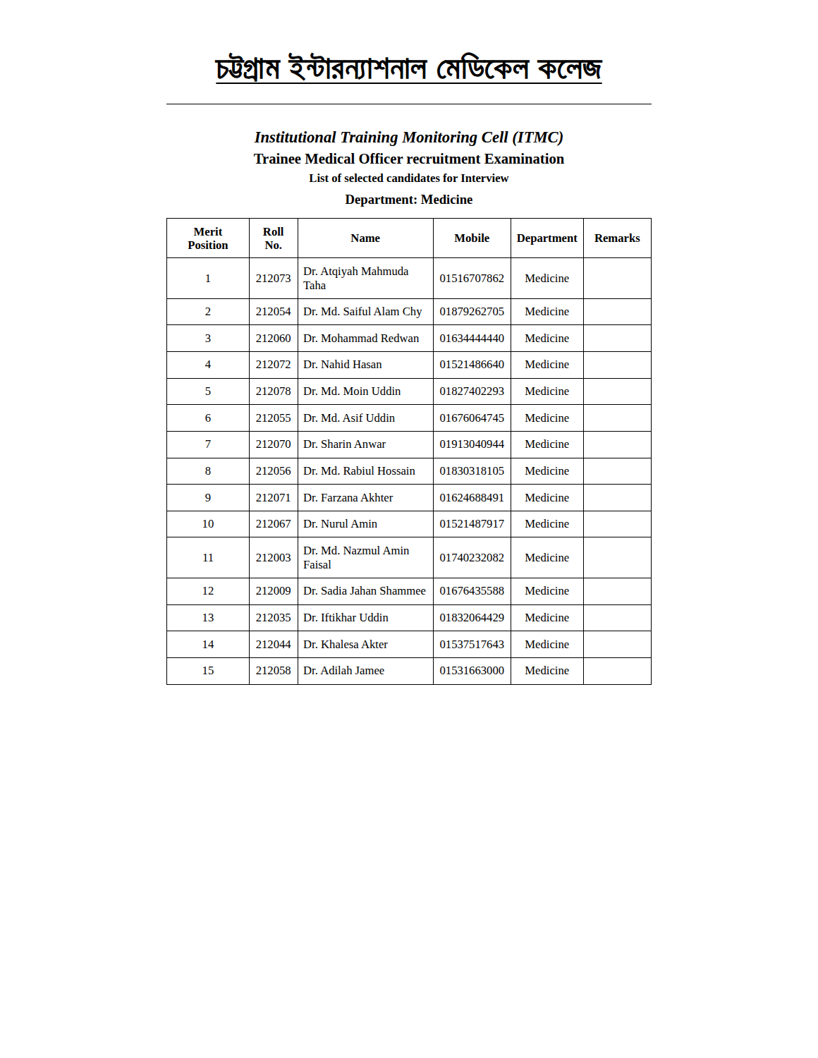চট্টগ্রাম ইন্টারন্যাশনাল মেডিকেল কলেজ
Institutional Training Monitoring Cell (ITMC)
Trainee Medical Officer recruitment Examination
List of selected candidates for Interview
Department: Medicine
| Merit Position | Roll No. | Name | Mobile | Department | Remarks |
| --- | --- | --- | --- | --- | --- |
| 1 | 212073 | Dr. Atqiyah Mahmuda Taha | 01516707862 | Medicine | |
| 2 | 212054 | Dr. Md. Saiful Alam Chy | 01879262705 | Medicine | |
| 3 | 212060 | Dr. Mohammad Redwan | 01634444440 | Medicine | |
| 4 | 212072 | Dr. Nahid Hasan | 01521486640 | Medicine | |
| 5 | 212078 | Dr. Md. Moin Uddin | 01827402293 | Medicine | |
| 6 | 212055 | Dr. Md. Asif Uddin | 01676064745 | Medicine | |
| 7 | 212070 | Dr. Sharin Anwar | 01913040944 | Medicine | |
| 8 | 212056 | Dr. Md. Rabiul Hossain | 01830318105 | Medicine | |
| 9 | 212071 | Dr. Farzana Akhter | 01624688491 | Medicine | |
| 10 | 212067 | Dr. Nurul Amin | 01521487917 | Medicine | |
| 11 | 212003 | Dr. Md. Nazmul Amin Faisal | 01740232082 | Medicine | |
| 12 | 212009 | Dr. Sadia Jahan Shammee | 01676435588 | Medicine | |
| 13 | 212035 | Dr. Iftikhar Uddin | 01832064429 | Medicine | |
| 14 | 212044 | Dr. Khalesa Akter | 01537517643 | Medicine | |
| 15 | 212058 | Dr. Adilah Jamee | 01531663000 | Medicine | |